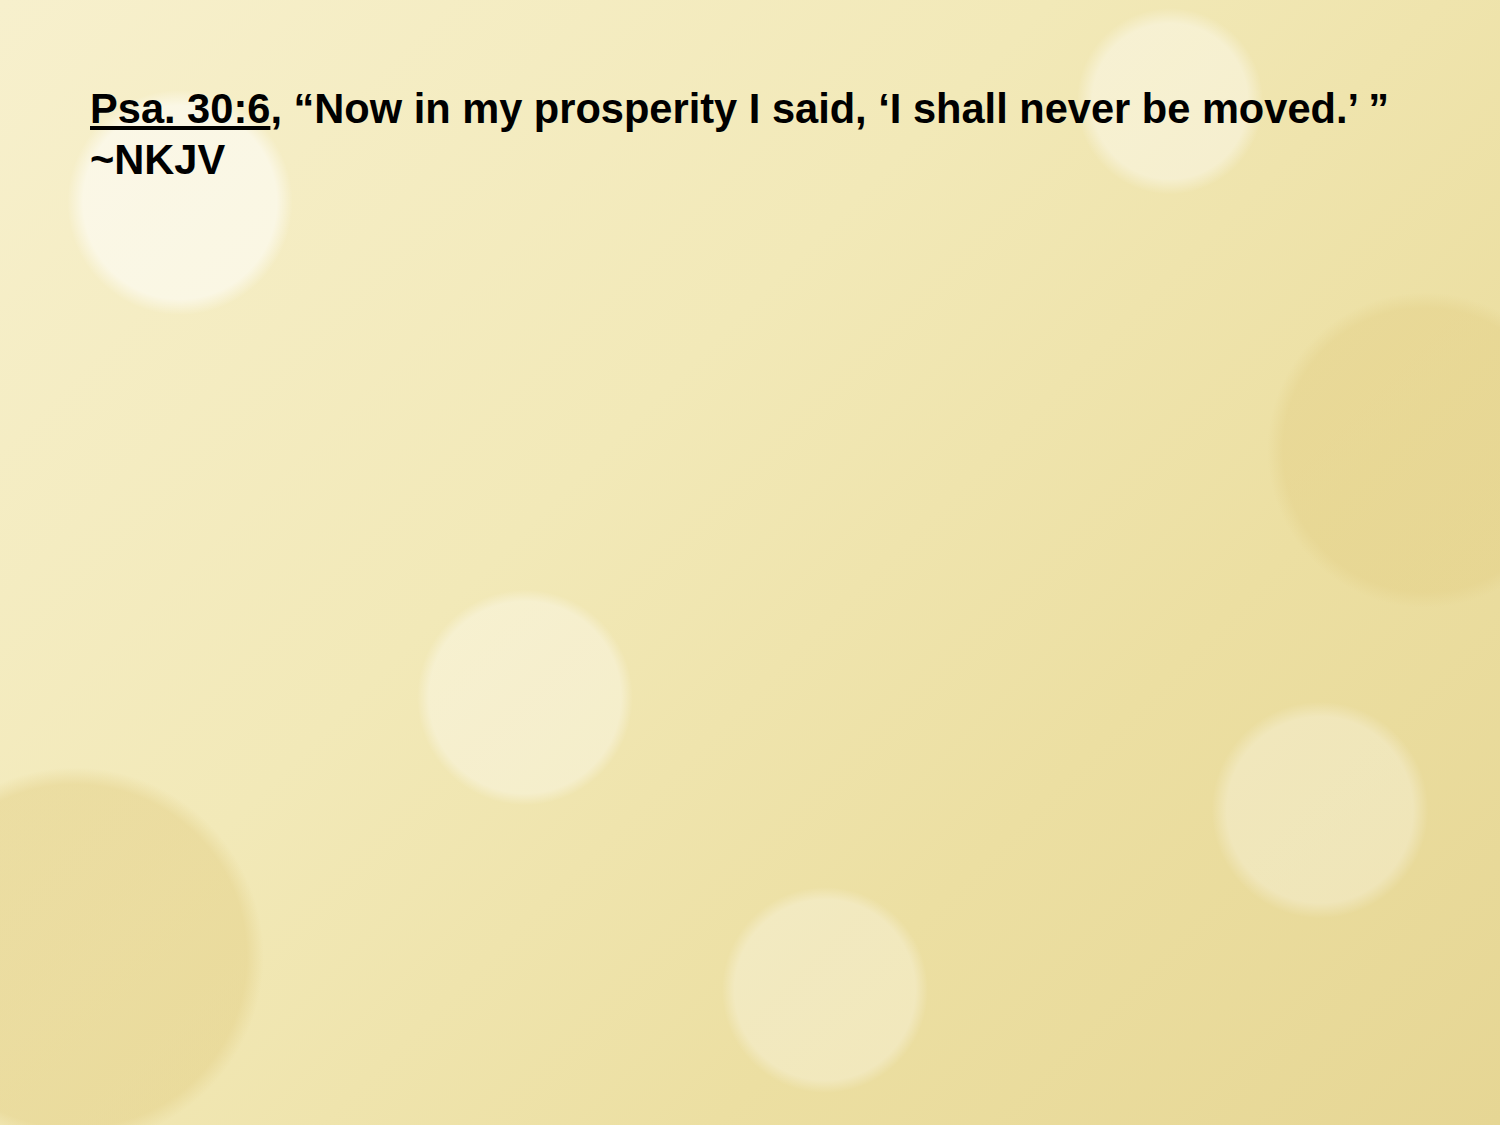Psa. 30:6, “Now in my prosperity I said, ‘I shall never be moved.’ ” ~NKJV